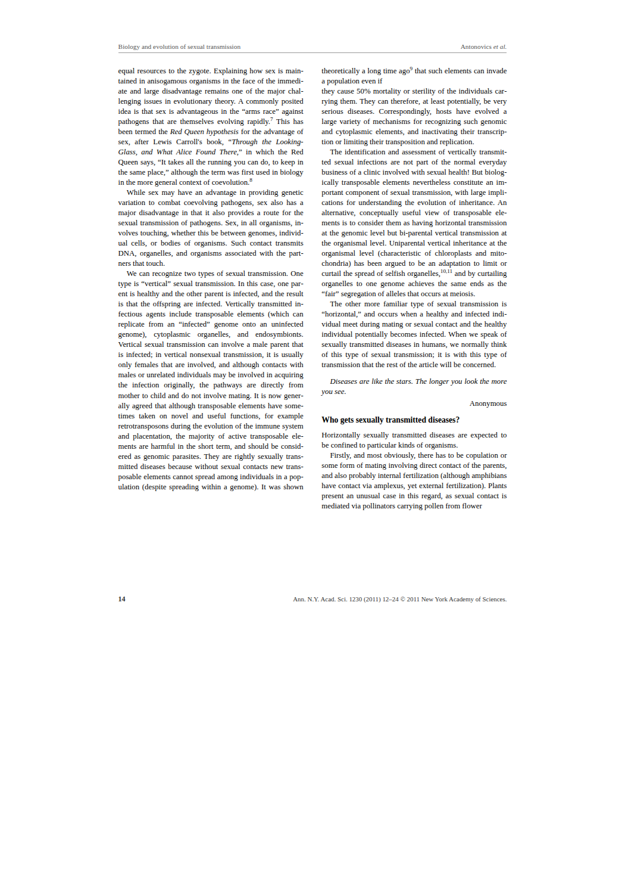Biology and evolution of sexual transmission Antonovics et al.
equal resources to the zygote. Explaining how sex is maintained in anisogamous organisms in the face of the immediate and large disadvantage remains one of the major challenging issues in evolutionary theory. A commonly posited idea is that sex is advantageous in the “arms race” against pathogens that are themselves evolving rapidly.7 This has been termed the Red Queen hypothesis for the advantage of sex, after Lewis Carroll's book, “Through the Looking-Glass, and What Alice Found There,” in which the Red Queen says, “It takes all the running you can do, to keep in the same place,” although the term was first used in biology in the more general context of coevolution.8
While sex may have an advantage in providing genetic variation to combat coevolving pathogens, sex also has a major disadvantage in that it also provides a route for the sexual transmission of pathogens. Sex, in all organisms, involves touching, whether this be between genomes, individual cells, or bodies of organisms. Such contact transmits DNA, organelles, and organisms associated with the partners that touch.
We can recognize two types of sexual transmission. One type is “vertical” sexual transmission. In this case, one parent is healthy and the other parent is infected, and the result is that the offspring are infected. Vertically transmitted infectious agents include transposable elements (which can replicate from an “infected” genome onto an uninfected genome), cytoplasmic organelles, and endosymbionts. Vertical sexual transmission can involve a male parent that is infected; in vertical nonsexual transmission, it is usually only females that are involved, and although contacts with males or unrelated individuals may be involved in acquiring the infection originally, the pathways are directly from mother to child and do not involve mating. It is now generally agreed that although transposable elements have sometimes taken on novel and useful functions, for example retrotransposons during the evolution of the immune system and placentation, the majority of active transposable elements are harmful in the short term, and should be considered as genomic parasites. They are rightly sexually transmitted diseases because without sexual contacts new transposable elements cannot spread among individuals in a population (despite spreading within a genome). It was shown theoretically a long time ago9 that such elements can invade a population even if
they cause 50% mortality or sterility of the individuals carrying them. They can therefore, at least potentially, be very serious diseases. Correspondingly, hosts have evolved a large variety of mechanisms for recognizing such genomic and cytoplasmic elements, and inactivating their transcription or limiting their transposition and replication.
The identification and assessment of vertically transmitted sexual infections are not part of the normal everyday business of a clinic involved with sexual health! But biologically transposable elements nevertheless constitute an important component of sexual transmission, with large implications for understanding the evolution of inheritance. An alternative, conceptually useful view of transposable elements is to consider them as having horizontal transmission at the genomic level but bi-parental vertical transmission at the organismal level. Uniparental vertical inheritance at the organismal level (characteristic of chloroplasts and mitochondria) has been argued to be an adaptation to limit or curtail the spread of selfish organelles,10,11 and by curtailing organelles to one genome achieves the same ends as the “fair” segregation of alleles that occurs at meiosis.
The other more familiar type of sexual transmission is “horizontal,” and occurs when a healthy and infected individual meet during mating or sexual contact and the healthy individual potentially becomes infected. When we speak of sexually transmitted diseases in humans, we normally think of this type of sexual transmission; it is with this type of transmission that the rest of the article will be concerned.
Diseases are like the stars. The longer you look the more you see.
Anonymous
Who gets sexually transmitted diseases?
Horizontally sexually transmitted diseases are expected to be confined to particular kinds of organisms.
Firstly, and most obviously, there has to be copulation or some form of mating involving direct contact of the parents, and also probably internal fertilization (although amphibians have contact via amplexus, yet external fertilization). Plants present an unusual case in this regard, as sexual contact is mediated via pollinators carrying pollen from flower
14 Ann. N.Y. Acad. Sci. 1230 (2011) 12–24 © 2011 New York Academy of Sciences.